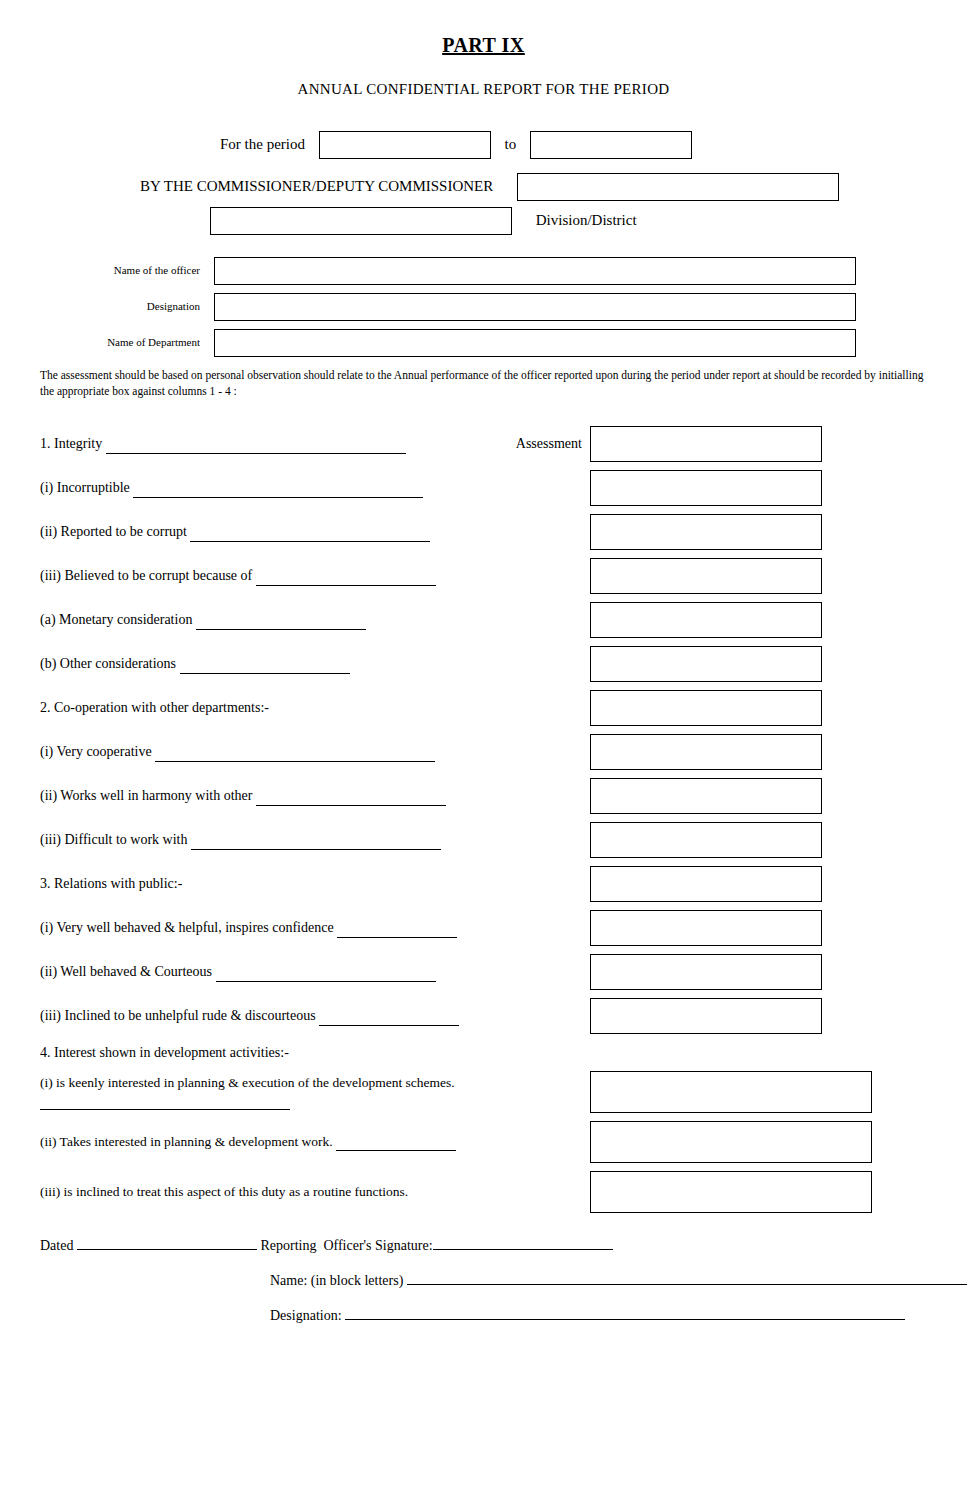PART IX
ANNUAL CONFIDENTIAL REPORT FOR THE PERIOD
For the period to
BY THE COMMISSIONER/DEPUTY COMMISSIONER
Division/District
Name of the officer
Designation
Name of Department
The assessment should be based on personal observation should relate to the Annual performance of the officer reported upon during the period under report at should be recorded by initialling the appropriate box against columns 1 - 4 :
| 1. Integrity Assessment | |
| (i) Incorruptible | |
| (ii) Reported to be corrupt | |
| (iii) Believed to be corrupt because of | |
| (a) Monetary consideration | |
| (b) Other considerations | |
| 2. Co-operation with other departments:- | |
| (i) Very cooperative | |
| (ii) Works well in harmony with other | |
| (iii) Difficult to work with | |
| 3. Relations with public:- | |
| (i) Very well behaved & helpful, inspires confidence | |
| (ii) Well behaved & Courteous | |
| (iii) Inclined to be unhelpful rude & discourteous | |
| 4. Interest shown in development activities:- | |
| (i) is keenly interested in planning & execution of the development schemes. | |
| (ii) Takes interested in planning & development work. | |
| (iii) is inclined to treat this aspect of this duty as a routine functions. | |
Dated Reporting Officer's Signature:
Name: (in block letters)
Designation: